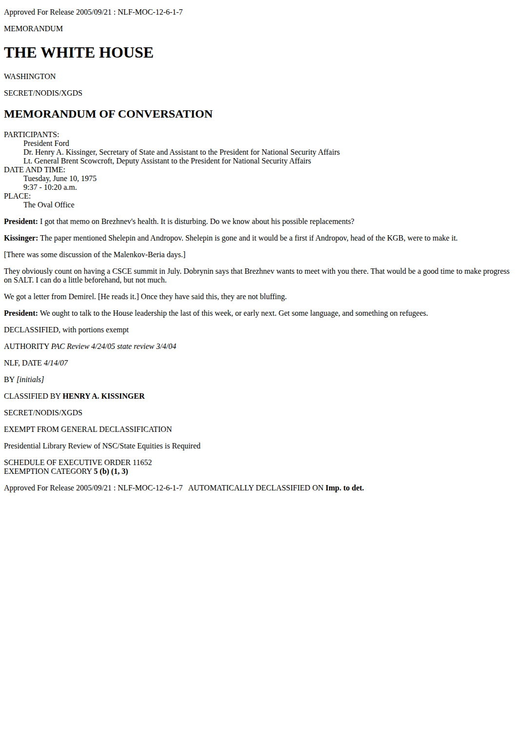Approved For Release 2005/09/21 : NLF-MOC-12-6-1-7
MEMORANDUM
THE WHITE HOUSE
WASHINGTON
SECRET/NODIS/XGDS
MEMORANDUM OF CONVERSATION
PARTICIPANTS:
President Ford
Dr. Henry A. Kissinger, Secretary of State and Assistant to the President for National Security Affairs
Lt. General Brent Scowcroft, Deputy Assistant to the President for National Security Affairs
DATE AND TIME:
Tuesday, June 10, 1975
9:37 - 10:20 a.m.
PLACE:
The Oval Office
President: I got that memo on Brezhnev's health. It is disturbing. Do we know about his possible replacements?
Kissinger: The paper mentioned Shelepin and Andropov. Shelepin is gone and it would be a first if Andropov, head of the KGB, were to make it.
[There was some discussion of the Malenkov-Beria days.]
They obviously count on having a CSCE summit in July. Dobrynin says that Brezhnev wants to meet with you there. That would be a good time to make progress on SALT. I can do a little beforehand, but not much.
We got a letter from Demirel. [He reads it.] Once they have said this, they are not bluffing.
President: We ought to talk to the House leadership the last of this week, or early next. Get some language, and something on refugees.
DECLASSIFIED, with portions exempt
AUTHORITY PAC Review 4/24/05 state review 3/4/04
NLF, DATE 4/14/07
BY [initials]
CLASSIFIED BY HENRY A. KISSINGER
SECRET/NODIS/XGDS
EXEMPT FROM GENERAL DECLASSIFICATION
Presidential Library Review of NSC/State Equities is Required
SCHEDULE OF EXECUTIVE ORDER 11652
EXEMPTION CATEGORY 5 (b) (1, 3)
Approved For Release 2005/09/21 : NLF-MOC-12-6-1-7 AUTOMATICALLY DECLASSIFIED ON Imp. to det.